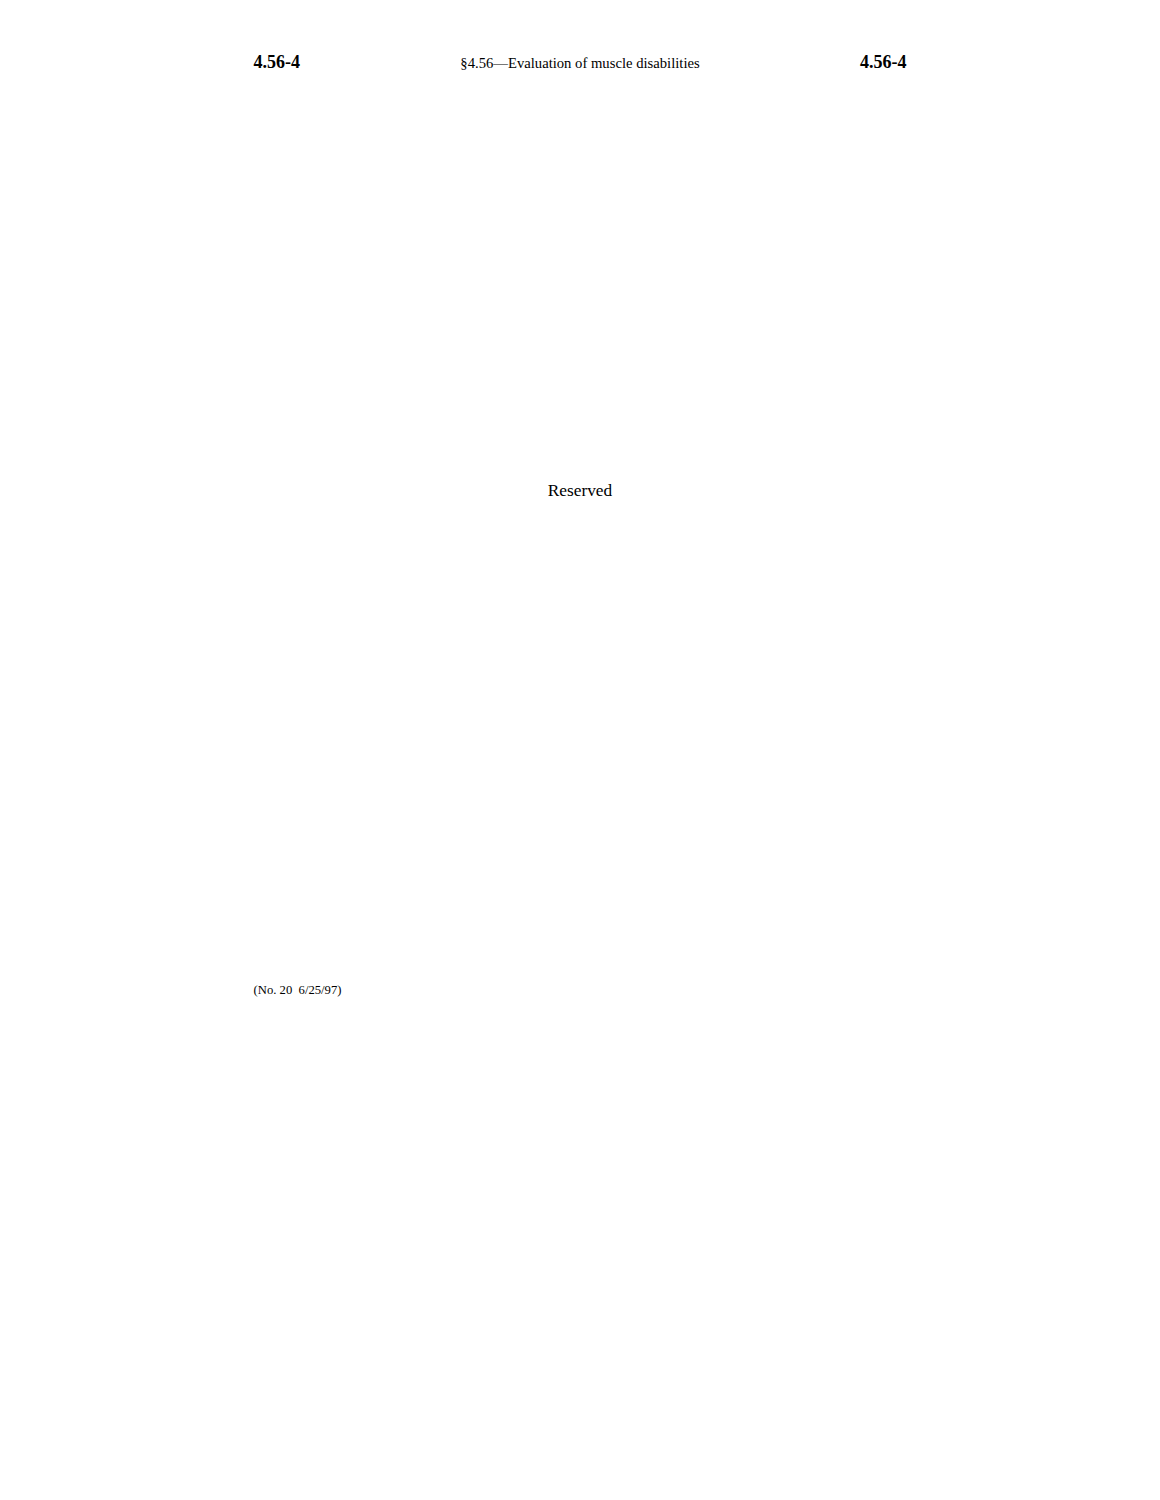4.56-4 §4.56—Evaluation of muscle disabilities 4.56-4
Reserved
(No. 20 6/25/97)